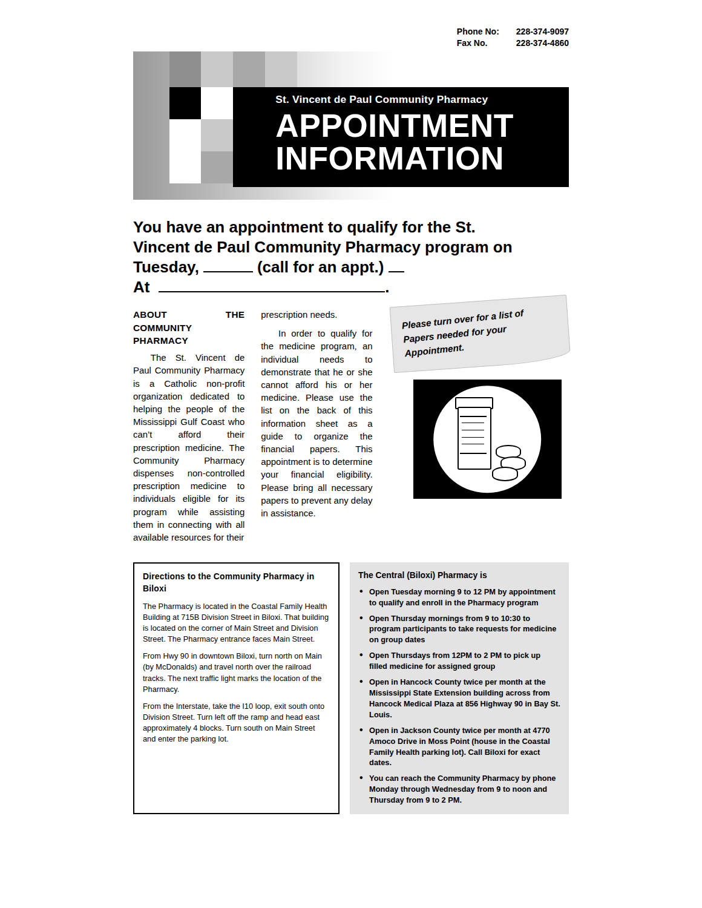| Phone No: | 228-374-9097 |
| Fax No. | 228-374-4860 |
St. Vincent de Paul Community Pharmacy
APPOINTMENT
INFORMATION
You have an appointment to qualify for the St. Vincent de Paul Community Pharmacy program on
Tuesday, (call for an appt.)
At .
ABOUT THE COMMUNITY PHARMACY
The St. Vincent de Paul Community Pharmacy is a Catholic non-profit organization dedicated to helping the people of the Mississippi Gulf Coast who can’t afford their prescription medicine. The Community Pharmacy dispenses non-controlled prescription medicine to individuals eligible for its program while assisting them in connecting with all available resources for their
prescription needs.
In order to qualify for the medicine program, an individual needs to demonstrate that he or she cannot afford his or her medicine. Please use the list on the back of this information sheet as a guide to organize the financial papers. This appointment is to determine your financial eligibility. Please bring all necessary papers to prevent any delay in assistance.
Please turn over for a list of Papers needed for your Appointment.
Directions to the Community Pharmacy in Biloxi
The Pharmacy is located in the Coastal Family Health Building at 715B Division Street in Biloxi. That building is located on the corner of Main Street and Division Street. The Pharmacy entrance faces Main Street.
From Hwy 90 in downtown Biloxi, turn north on Main (by McDonalds) and travel north over the railroad tracks. The next traffic light marks the location of the Pharmacy.
From the Interstate, take the I10 loop, exit south onto Division Street. Turn left off the ramp and head east approximately 4 blocks. Turn south on Main Street and enter the parking lot.
The Central (Biloxi) Pharmacy is
Open Tuesday morning 9 to 12 PM by appointment to qualify and enroll in the Pharmacy program
Open Thursday mornings from 9 to 10:30 to program participants to take requests for medicine on group dates
Open Thursdays from 12PM to 2 PM to pick up filled medicine for assigned group
Open in Hancock County twice per month at the Mississippi State Extension building across from Hancock Medical Plaza at 856 Highway 90 in Bay St. Louis.
Open in Jackson County twice per month at 4770 Amoco Drive in Moss Point (house in the Coastal Family Health parking lot). Call Biloxi for exact dates.
You can reach the Community Pharmacy by phone Monday through Wednesday from 9 to noon and Thursday from 9 to 2 PM.